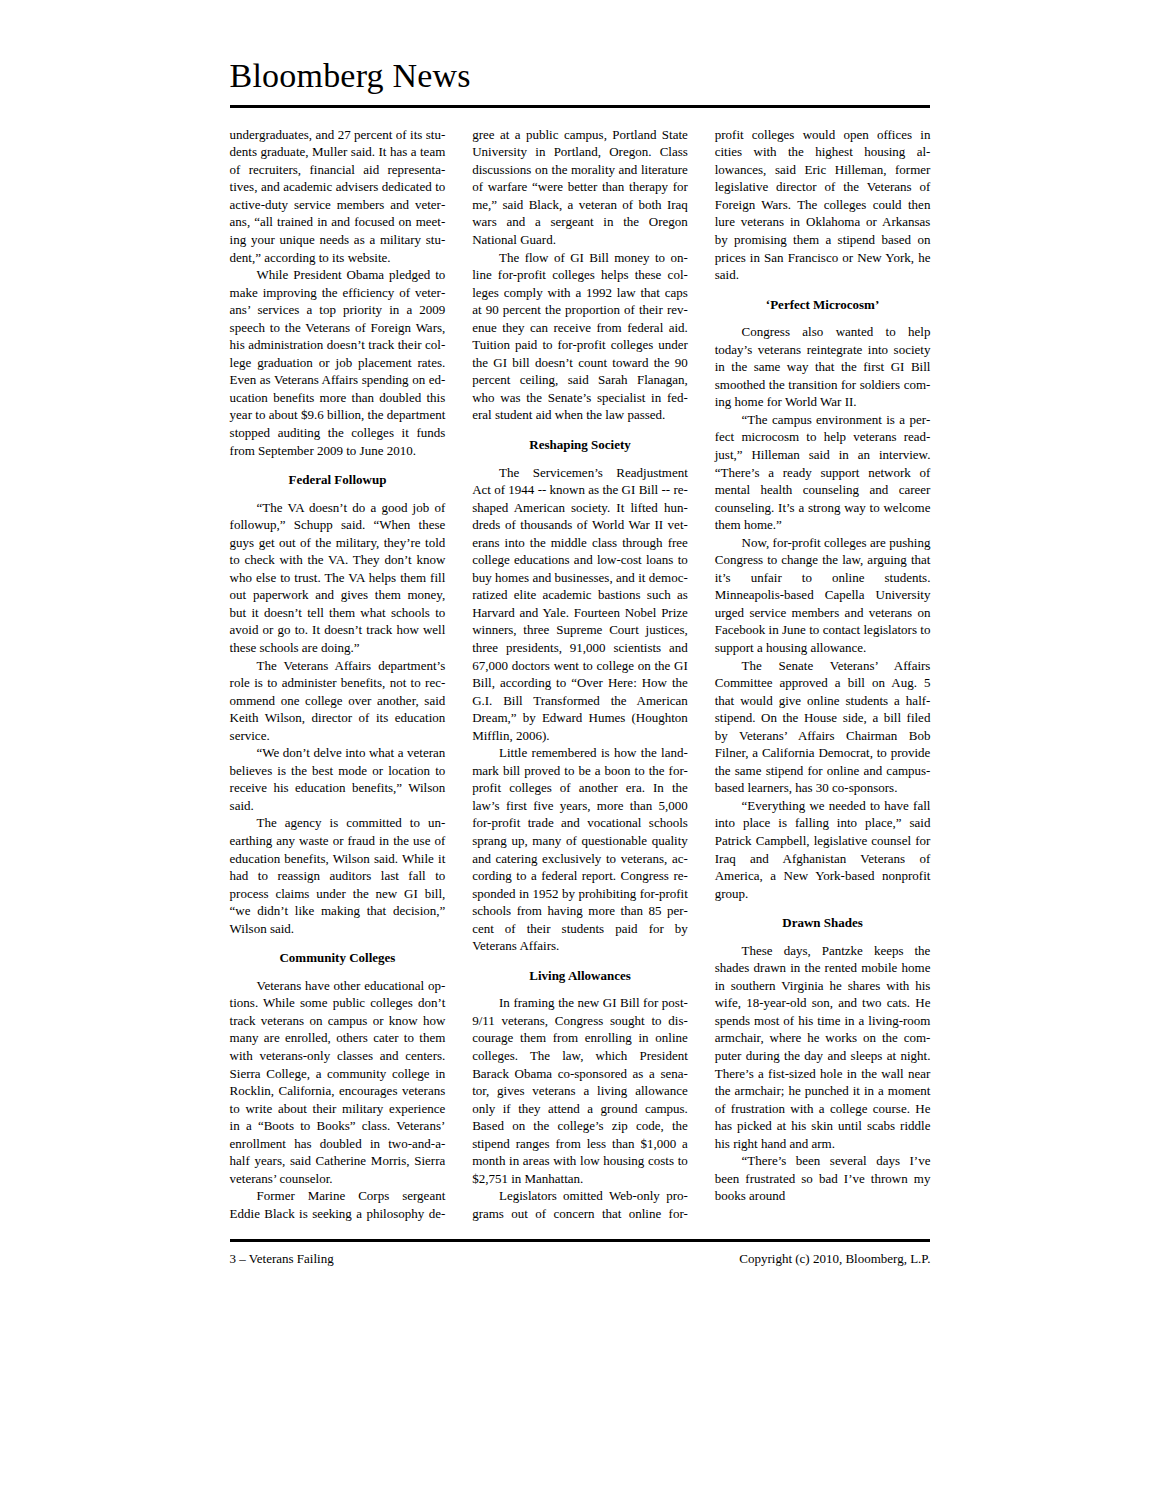Bloomberg News
undergraduates, and 27 percent of its students graduate, Muller said. It has a team of recruiters, financial aid representatives, and academic advisers dedicated to active-duty service members and veterans, “all trained in and focused on meeting your unique needs as a military student,” according to its website.
While President Obama pledged to make improving the efficiency of veterans’ services a top priority in a 2009 speech to the Veterans of Foreign Wars, his administration doesn’t track their college graduation or job placement rates. Even as Veterans Affairs spending on education benefits more than doubled this year to about $9.6 billion, the department stopped auditing the colleges it funds from September 2009 to June 2010.
Federal Followup
“The VA doesn’t do a good job of followup,” Schupp said. “When these guys get out of the military, they’re told to check with the VA. They don’t know who else to trust. The VA helps them fill out paperwork and gives them money, but it doesn’t tell them what schools to avoid or go to. It doesn’t track how well these schools are doing.”
The Veterans Affairs department’s role is to administer benefits, not to recommend one college over another, said Keith Wilson, director of its education service.
“We don’t delve into what a veteran believes is the best mode or location to receive his education benefits,” Wilson said.
The agency is committed to unearthing any waste or fraud in the use of education benefits, Wilson said. While it had to reassign auditors last fall to process claims under the new GI bill, “we didn’t like making that decision,” Wilson said.
Community Colleges
Veterans have other educational options. While some public colleges don’t track veterans on campus or know how many are enrolled, others cater to them with veterans-only classes and centers. Sierra College, a community college in Rocklin, California, encourages veterans to write about their military experience in a “Boots to Books” class. Veterans’ enrollment has doubled in two-and-a-half years, said Catherine Morris, Sierra veterans’ counselor.
Former Marine Corps sergeant Eddie Black is seeking a philosophy degree at a public campus, Portland State University in Portland, Oregon. Class discussions on the morality and literature of warfare “were better than therapy for me,” said Black, a veteran of both Iraq wars and a sergeant in the Oregon National Guard.
The flow of GI Bill money to online for-profit colleges helps these colleges comply with a 1992 law that caps at 90 percent the proportion of their revenue they can receive from federal aid. Tuition paid to for-profit colleges under the GI bill doesn’t count toward the 90 percent ceiling, said Sarah Flanagan, who was the Senate’s specialist in federal student aid when the law passed.
Reshaping Society
The Servicemen’s Readjustment Act of 1944 -- known as the GI Bill -- reshaped American society. It lifted hundreds of thousands of World War II veterans into the middle class through free college educations and low-cost loans to buy homes and businesses, and it democratized elite academic bastions such as Harvard and Yale. Fourteen Nobel Prize winners, three Supreme Court justices, three presidents, 91,000 scientists and 67,000 doctors went to college on the GI Bill, according to “Over Here: How the G.I. Bill Transformed the American Dream,” by Edward Humes (Houghton Mifflin, 2006).
Little remembered is how the landmark bill proved to be a boon to the for-profit colleges of another era. In the law’s first five years, more than 5,000 for-profit trade and vocational schools sprang up, many of questionable quality and catering exclusively to veterans, according to a federal report. Congress responded in 1952 by prohibiting for-profit schools from having more than 85 percent of their students paid for by Veterans Affairs.
Living Allowances
In framing the new GI Bill for post-9/11 veterans, Congress sought to discourage them from enrolling in online colleges. The law, which President Barack Obama co-sponsored as a senator, gives veterans a living allowance only if they attend a ground campus. Based on the college’s zip code, the stipend ranges from less than $1,000 a month in areas with low housing costs to $2,751 in Manhattan.
Legislators omitted Web-only programs out of concern that online for-profit colleges would open offices in cities with the highest housing allowances, said Eric Hilleman, former legislative director of the Veterans of Foreign Wars. The colleges could then lure veterans in Oklahoma or Arkansas by promising them a stipend based on prices in San Francisco or New York, he said.
‘Perfect Microcosm’
Congress also wanted to help today’s veterans reintegrate into society in the same way that the first GI Bill smoothed the transition for soldiers coming home for World War II.
“The campus environment is a perfect microcosm to help veterans readjust,” Hilleman said in an interview. “There’s a ready support network of mental health counseling and career counseling. It’s a strong way to welcome them home.”
Now, for-profit colleges are pushing Congress to change the law, arguing that it’s unfair to online students. Minneapolis-based Capella University urged service members and veterans on Facebook in June to contact legislators to support a housing allowance.
The Senate Veterans’ Affairs Committee approved a bill on Aug. 5 that would give online students a half-stipend. On the House side, a bill filed by Veterans’ Affairs Chairman Bob Filner, a California Democrat, to provide the same stipend for online and campus-based learners, has 30 co-sponsors.
“Everything we needed to have fall into place is falling into place,” said Patrick Campbell, legislative counsel for Iraq and Afghanistan Veterans of America, a New York-based nonprofit group.
Drawn Shades
These days, Pantzke keeps the shades drawn in the rented mobile home in southern Virginia he shares with his wife, 18-year-old son, and two cats. He spends most of his time in a living-room armchair, where he works on the computer during the day and sleeps at night. There’s a fist-sized hole in the wall near the armchair; he punched it in a moment of frustration with a college course. He has picked at his skin until scabs riddle his right hand and arm.
“There’s been several days I’ve been frustrated so bad I’ve thrown my books around
3 – Veterans Failing
Copyright (c) 2010, Bloomberg, L.P.